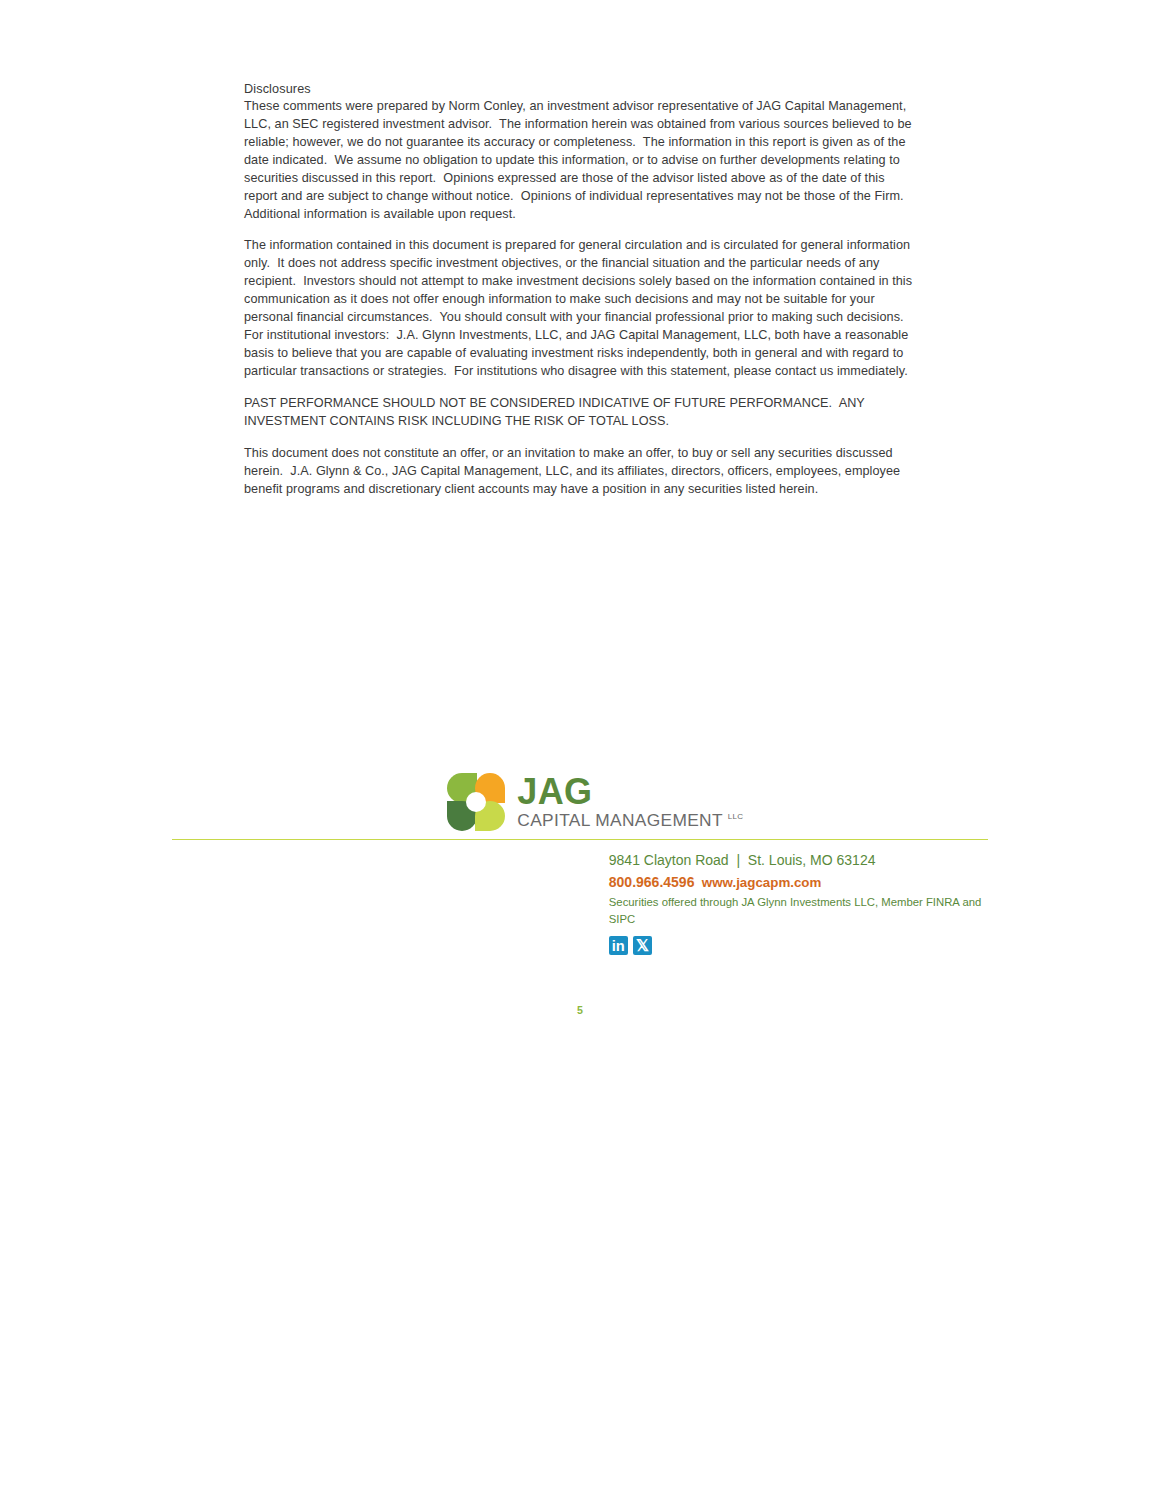Disclosures
These comments were prepared by Norm Conley, an investment advisor representative of JAG Capital Management, LLC, an SEC registered investment advisor. The information herein was obtained from various sources believed to be reliable; however, we do not guarantee its accuracy or completeness. The information in this report is given as of the date indicated. We assume no obligation to update this information, or to advise on further developments relating to securities discussed in this report. Opinions expressed are those of the advisor listed above as of the date of this report and are subject to change without notice. Opinions of individual representatives may not be those of the Firm. Additional information is available upon request.
The information contained in this document is prepared for general circulation and is circulated for general information only. It does not address specific investment objectives, or the financial situation and the particular needs of any recipient. Investors should not attempt to make investment decisions solely based on the information contained in this communication as it does not offer enough information to make such decisions and may not be suitable for your personal financial circumstances. You should consult with your financial professional prior to making such decisions. For institutional investors: J.A. Glynn Investments, LLC, and JAG Capital Management, LLC, both have a reasonable basis to believe that you are capable of evaluating investment risks independently, both in general and with regard to particular transactions or strategies. For institutions who disagree with this statement, please contact us immediately.
PAST PERFORMANCE SHOULD NOT BE CONSIDERED INDICATIVE OF FUTURE PERFORMANCE. ANY INVESTMENT CONTAINS RISK INCLUDING THE RISK OF TOTAL LOSS.
This document does not constitute an offer, or an invitation to make an offer, to buy or sell any securities discussed herein. J.A. Glynn & Co., JAG Capital Management, LLC, and its affiliates, directors, officers, employees, employee benefit programs and discretionary client accounts may have a position in any securities listed herein.
JAG CAPITAL MANAGEMENT LLC
9841 Clayton Road | St. Louis, MO 63124
800.966.4596 www.jagcapm.com
Securities offered through JA Glynn Investments LLC, Member FINRA and SIPC
in
𝕏
5